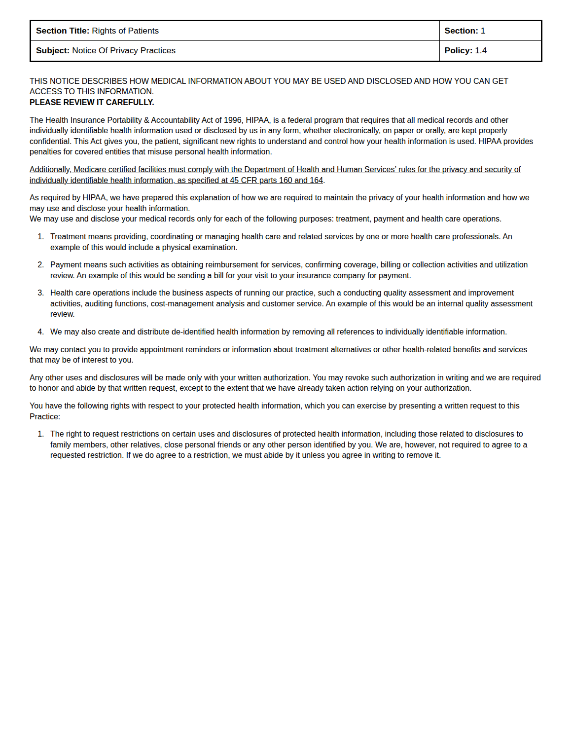| Section Title: Rights of Patients | Section: 1 |
| Subject: Notice Of Privacy Practices | Policy: 1.4 |
THIS NOTICE DESCRIBES HOW MEDICAL INFORMATION ABOUT YOU MAY BE USED AND DISCLOSED AND HOW YOU CAN GET ACCESS TO THIS INFORMATION.
PLEASE REVIEW IT CAREFULLY.
The Health Insurance Portability & Accountability Act of 1996, HIPAA, is a federal program that requires that all medical records and other individually identifiable health information used or disclosed by us in any form, whether electronically, on paper or orally, are kept properly confidential. This Act gives you, the patient, significant new rights to understand and control how your health information is used. HIPAA provides penalties for covered entities that misuse personal health information.
Additionally, Medicare certified facilities must comply with the Department of Health and Human Services’ rules for the privacy and security of individually identifiable health information, as specified at 45 CFR parts 160 and 164.
As required by HIPAA, we have prepared this explanation of how we are required to maintain the privacy of your health information and how we may use and disclose your health information.
We may use and disclose your medical records only for each of the following purposes: treatment, payment and health care operations.
Treatment means providing, coordinating or managing health care and related services by one or more health care professionals. An example of this would include a physical examination.
Payment means such activities as obtaining reimbursement for services, confirming coverage, billing or collection activities and utilization review. An example of this would be sending a bill for your visit to your insurance company for payment.
Health care operations include the business aspects of running our practice, such a conducting quality assessment and improvement activities, auditing functions, cost-management analysis and customer service. An example of this would be an internal quality assessment review.
We may also create and distribute de-identified health information by removing all references to individually identifiable information.
We may contact you to provide appointment reminders or information about treatment alternatives or other health-related benefits and services that may be of interest to you.
Any other uses and disclosures will be made only with your written authorization. You may revoke such authorization in writing and we are required to honor and abide by that written request, except to the extent that we have already taken action relying on your authorization.
You have the following rights with respect to your protected health information, which you can exercise by presenting a written request to this Practice:
The right to request restrictions on certain uses and disclosures of protected health information, including those related to disclosures to family members, other relatives, close personal friends or any other person identified by you. We are, however, not required to agree to a requested restriction. If we do agree to a restriction, we must abide by it unless you agree in writing to remove it.